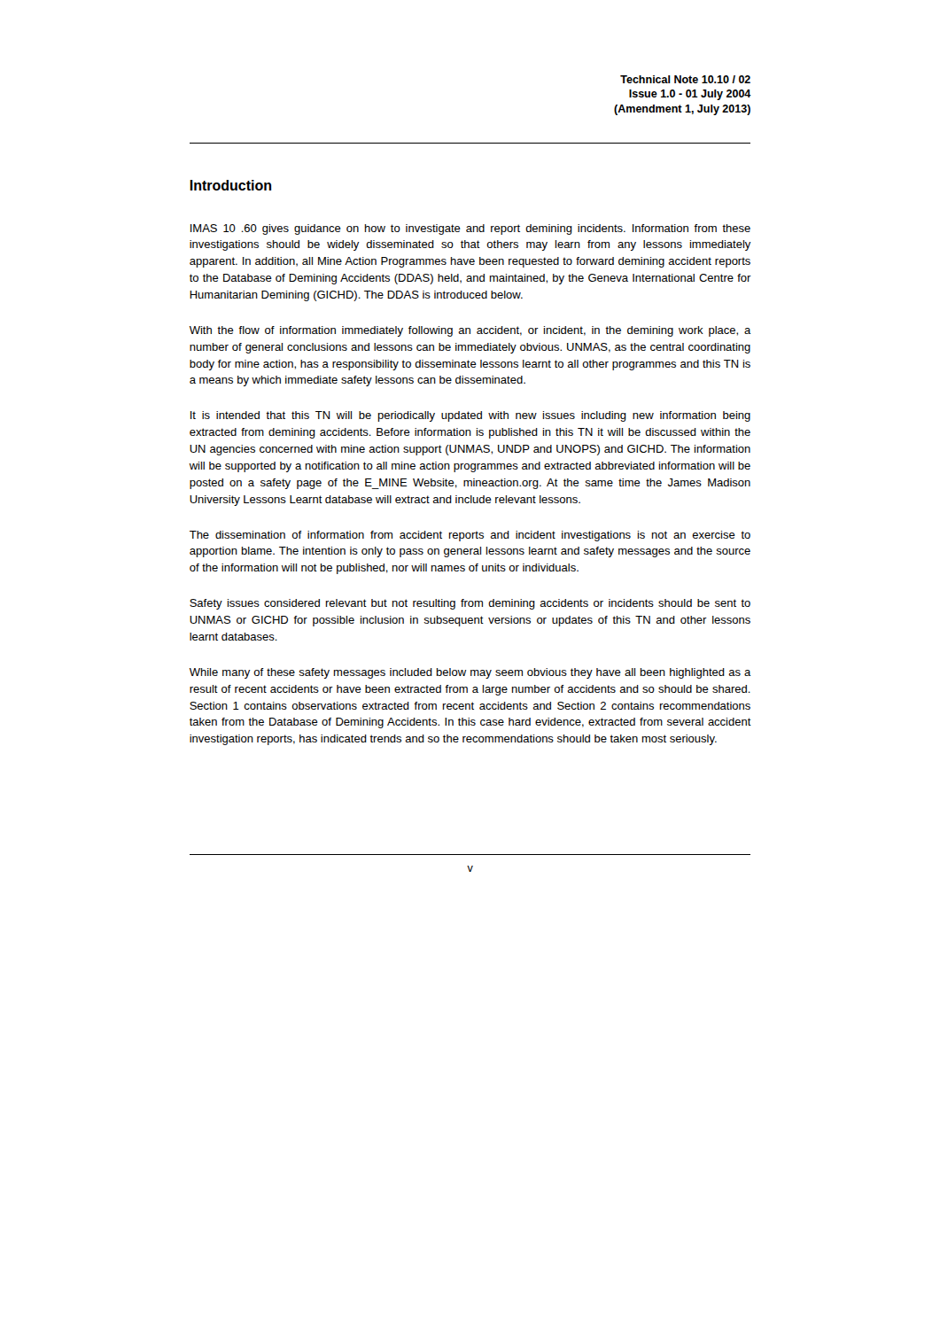Technical Note 10.10 / 02
Issue 1.0 - 01 July 2004
(Amendment 1, July 2013)
Introduction
IMAS 10 .60 gives guidance on how to investigate and report demining incidents. Information from these investigations should be widely disseminated so that others may learn from any lessons immediately apparent. In addition, all Mine Action Programmes have been requested to forward demining accident reports to the Database of Demining Accidents (DDAS) held, and maintained, by the Geneva International Centre for Humanitarian Demining (GICHD). The DDAS is introduced below.
With the flow of information immediately following an accident, or incident, in the demining work place, a number of general conclusions and lessons can be immediately obvious. UNMAS, as the central coordinating body for mine action, has a responsibility to disseminate lessons learnt to all other programmes and this TN is a means by which immediate safety lessons can be disseminated.
It is intended that this TN will be periodically updated with new issues including new information being extracted from demining accidents. Before information is published in this TN it will be discussed within the UN agencies concerned with mine action support (UNMAS, UNDP and UNOPS) and GICHD. The information will be supported by a notification to all mine action programmes and extracted abbreviated information will be posted on a safety page of the E_MINE Website, mineaction.org. At the same time the James Madison University Lessons Learnt database will extract and include relevant lessons.
The dissemination of information from accident reports and incident investigations is not an exercise to apportion blame. The intention is only to pass on general lessons learnt and safety messages and the source of the information will not be published, nor will names of units or individuals.
Safety issues considered relevant but not resulting from demining accidents or incidents should be sent to UNMAS or GICHD for possible inclusion in subsequent versions or updates of this TN and other lessons learnt databases.
While many of these safety messages included below may seem obvious they have all been highlighted as a result of recent accidents or have been extracted from a large number of accidents and so should be shared. Section 1 contains observations extracted from recent accidents and Section 2 contains recommendations taken from the Database of Demining Accidents. In this case hard evidence, extracted from several accident investigation reports, has indicated trends and so the recommendations should be taken most seriously.
v